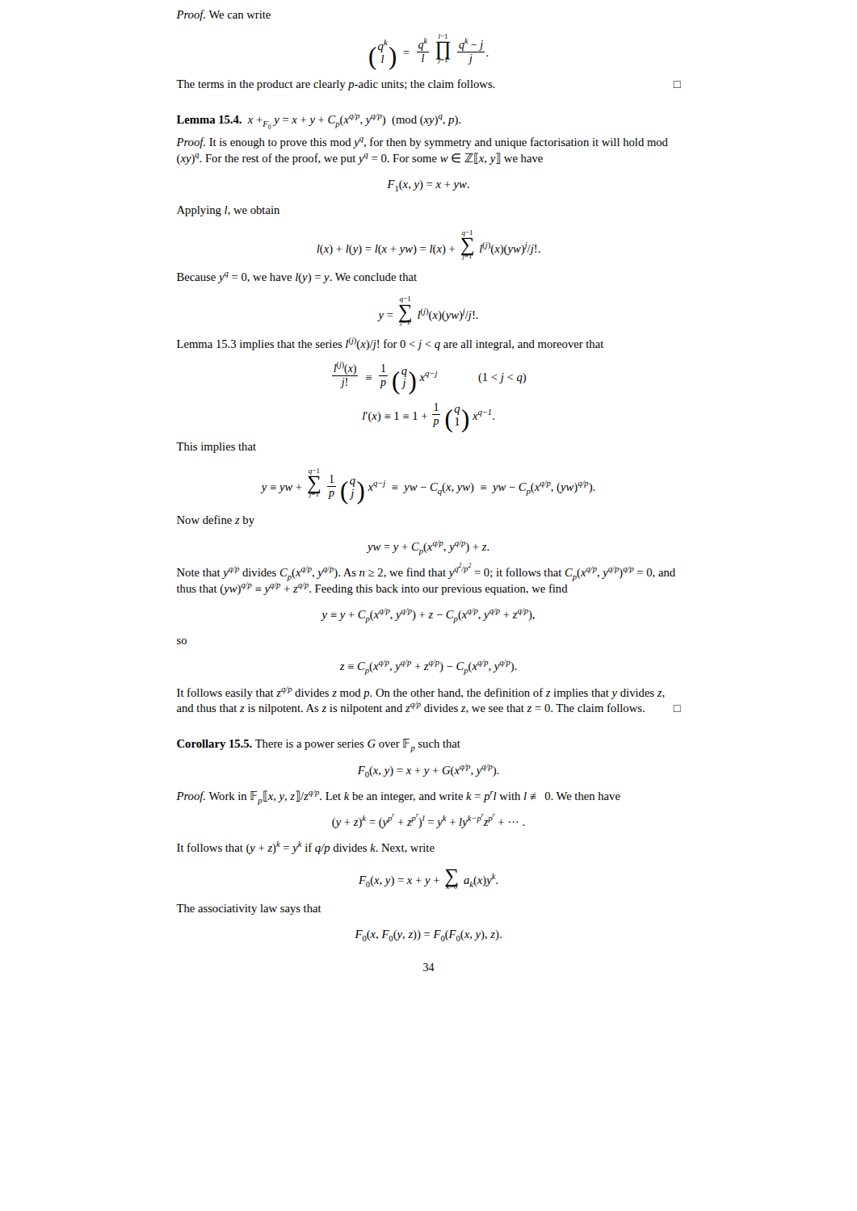Proof. We can write
(qk l) = qk l l−1∏j=1 qk − j j.
The terms in the product are clearly p-adic units; the claim follows. □
Lemma 15.4. x +F0 y = x + y + Cp(xq/p, yq/p) (mod (xy)q, p).
Proof. It is enough to prove this mod yq, for then by symmetry and unique factorisation it will hold mod (xy)q. For the rest of the proof, we put yq = 0. For some w ∈ ℤ⟦x, y⟧ we have
F1(x, y) = x + yw.
Applying l, we obtain
l(x) + l(y) = l(x + yw) = l(x) + q−1∑j=1 l(j)(x)(yw)j/j!.
Because yq = 0, we have l(y) = y. We conclude that
y = q−1∑j=1 l(j)(x)(yw)j/j!.
Lemma 15.3 implies that the series l(j)(x)/j! for 0 < j < q are all integral, and moreover that
l(j)(x) j! ≡ 1 p (qj) xq−j (1 < j < q)
l′(x) ≡ 1 ≡ 1 + 1 p (q 1) xq−1.
This implies that
y ≡ yw + q−1∑j=1 1 p (qj) xq−j ≡ yw − Cq(x, yw) ≡ yw − Cp(xq/p, (yw)q/p).
Now define z by
yw = y + Cp(xq/p, yq/p) + z.
Note that yq/p divides Cp(xq/p, yq/p). As n ≥ 2, we find that yq2/p2 = 0; it follows that Cp(xq/p, yq/p)q/p = 0, and thus that (yw)q/p ≡ yq/p + zq/p. Feeding this back into our previous equation, we find
y ≡ y + Cp(xq/p, yq/p) + z − Cp(xq/p, yq/p + zq/p),
so
z ≡ Cp(xq/p, yq/p + zq/p) − Cp(xq/p, yq/p).
It follows easily that zq/p divides z mod p. On the other hand, the definition of z implies that y divides z, and thus that z is nilpotent. As z is nilpotent and zq/p divides z, we see that z = 0. The claim follows. □
Corollary 15.5. There is a power series G over 𝔽p such that
F0(x, y) = x + y + G(xq/p, yq/p).
Proof. Work in 𝔽p⟦x, y, z⟧/zq/p. Let k be an integer, and write k = prl with l ≢ 0. We then have
(y + z)k = (ypr + zpr)l = yk + lyk−przpr + ··· .
It follows that (y + z)k = yk if q/p divides k. Next, write
F0(x, y) = x + y + ∑k>0 ak(x)yk.
The associativity law says that
F0(x, F0(y, z)) = F0(F0(x, y), z).
34